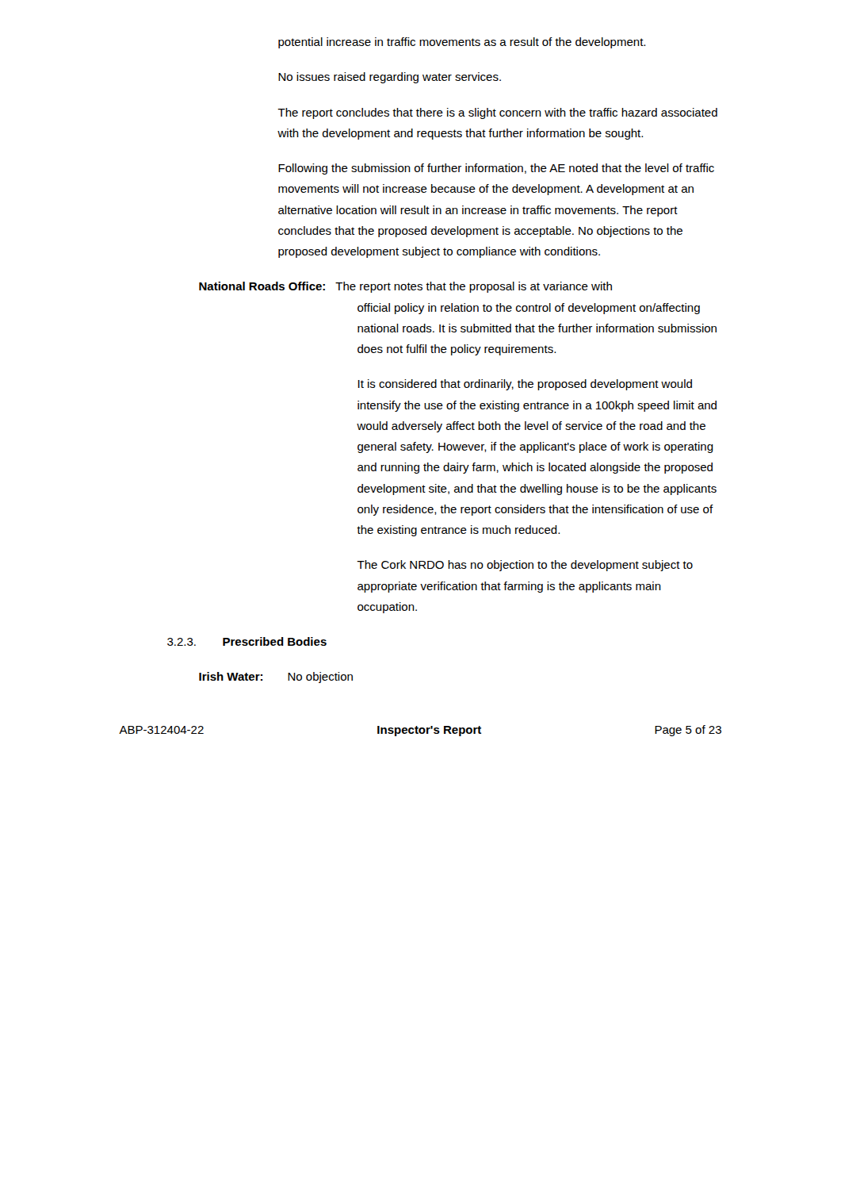potential increase in traffic movements as a result of the development.
No issues raised regarding water services.
The report concludes that there is a slight concern with the traffic hazard associated with the development and requests that further information be sought.
Following the submission of further information, the AE noted that the level of traffic movements will not increase because of the development. A development at an alternative location will result in an increase in traffic movements. The report concludes that the proposed development is acceptable. No objections to the proposed development subject to compliance with conditions.
National Roads Office: The report notes that the proposal is at variance with
official policy in relation to the control of development on/affecting national roads. It is submitted that the further information submission does not fulfil the policy requirements.
It is considered that ordinarily, the proposed development would intensify the use of the existing entrance in a 100kph speed limit and would adversely affect both the level of service of the road and the general safety. However, if the applicant's place of work is operating and running the dairy farm, which is located alongside the proposed development site, and that the dwelling house is to be the applicants only residence, the report considers that the intensification of use of the existing entrance is much reduced.
The Cork NRDO has no objection to the development subject to appropriate verification that farming is the applicants main occupation.
3.2.3. Prescribed Bodies
Irish Water: No objection
ABP-312404-22 Inspector's Report Page 5 of 23